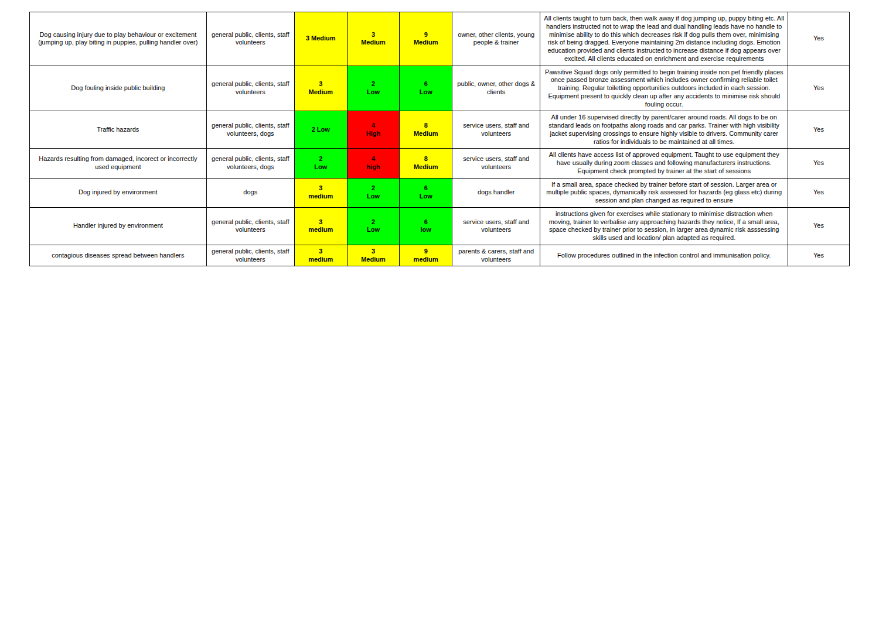| Dog causing injury due to play behaviour or excitement (jumping up, play biting in puppies, pulling handler over) | general public, clients, staff volunteers | 3 Medium | 3 Medium | 9 Medium | owner, other clients, young people & trainer | All clients taught to turn back, then walk away if dog jumping up, puppy biting etc. All handlers instructed not to wrap the lead and dual handling leads have no handle to minimise ability to do this which decreases risk if dog pulls them over, minimising risk of being dragged. Everyone maintaining 2m distance including dogs. Emotion education provided and clients instructed to increase distance if dog appears over excited. All clients educated on enrichment and exercise requirements | Yes |
| Dog fouling inside public building | general public, clients, staff volunteers | 3 Medium | 2 Low | 6 Low | public, owner, other dogs & clients | Pawsitive Squad dogs only permitted to begin training inside non pet friendly places once passed bronze assessment which includes owner confirming reliable toilet training. Regular toiletting opportunities outdoors included in each session. Equipment present to quickly clean up after any accidents to minimise risk should fouling occur. | Yes |
| Traffic hazards | general public, clients, staff volunteers, dogs | 2 Low | 4 High | 8 Medium | service users, staff and volunteers | All under 16 supervised directly by parent/carer around roads. All dogs to be on standard leads on footpaths along roads and car parks. Trainer with high visibility jacket supervising crossings to ensure highly visible to drivers. Community carer ratios for individuals to be maintained at all times. | Yes |
| Hazards resulting from damaged, incorect or incorrectly used equipment | general public, clients, staff volunteers, dogs | 2 Low | 4 high | 8 Medium | service users, staff and volunteers | All clients have access list of approved equipment. Taught to use equipment they have usually during zoom classes and following manufacturers instructions. Equipment check prompted by trainer at the start of sessions | Yes |
| Dog injured by environment | dogs | 3 medium | 2 Low | 6 Low | dogs handler | If a small area, space checked by trainer before start of session. Larger area or multiple public spaces, dymanically risk assessed for hazards (eg glass etc) during session and plan changed as required to ensure | Yes |
| Handler injured by environment | general public, clients, staff volunteers | 3 medium | 2 Low | 6 low | service users, staff and volunteers | instructions given for exercises while stationary to minimise distraction when moving, trainer to verbalise any approaching hazards they notice, If a small area, space checked by trainer prior to session, in larger area dynamic risk asssessing skills used and location/ plan adapted as required. | Yes |
| contagious diseases spread between handlers | general public, clients, staff volunteers | 3 medium | 3 Medium | 9 medium | parents & carers, staff and volunteers | Follow procedures outlined in the infection control and immunisation policy. | Yes |